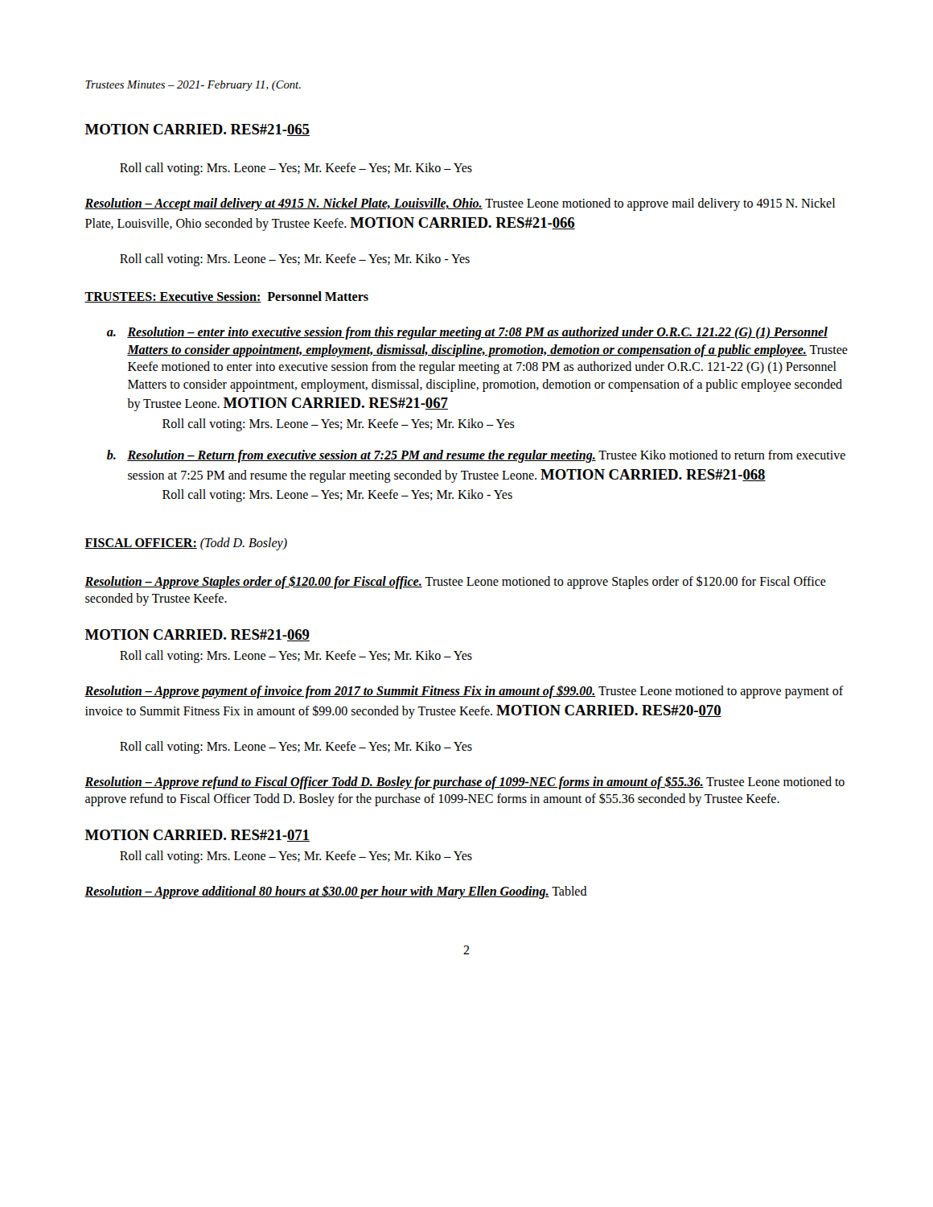Trustees Minutes – 2021- February 11, (Cont.
MOTION CARRIED. RES#21-065
Roll call voting: Mrs. Leone – Yes; Mr. Keefe – Yes; Mr. Kiko – Yes
Resolution – Accept mail delivery at 4915 N. Nickel Plate, Louisville, Ohio. Trustee Leone motioned to approve mail delivery to 4915 N. Nickel Plate, Louisville, Ohio seconded by Trustee Keefe. MOTION CARRIED. RES#21-066
Roll call voting: Mrs. Leone – Yes; Mr. Keefe – Yes; Mr. Kiko - Yes
TRUSTEES: Executive Session: Personnel Matters
Resolution – enter into executive session from this regular meeting at 7:08 PM as authorized under O.R.C. 121.22 (G) (1) Personnel Matters to consider appointment, employment, dismissal, discipline, promotion, demotion or compensation of a public employee. Trustee Keefe motioned to enter into executive session from the regular meeting at 7:08 PM as authorized under O.R.C. 121-22 (G) (1) Personnel Matters to consider appointment, employment, dismissal, discipline, promotion, demotion or compensation of a public employee seconded by Trustee Leone. MOTION CARRIED. RES#21-067
Roll call voting: Mrs. Leone – Yes; Mr. Keefe – Yes; Mr. Kiko – Yes
Resolution – Return from executive session at 7:25 PM and resume the regular meeting. Trustee Kiko motioned to return from executive session at 7:25 PM and resume the regular meeting seconded by Trustee Leone. MOTION CARRIED. RES#21-068
Roll call voting: Mrs. Leone – Yes; Mr. Keefe – Yes; Mr. Kiko - Yes
FISCAL OFFICER: (Todd D. Bosley)
Resolution – Approve Staples order of $120.00 for Fiscal office. Trustee Leone motioned to approve Staples order of $120.00 for Fiscal Office seconded by Trustee Keefe.
MOTION CARRIED. RES#21-069
Roll call voting: Mrs. Leone – Yes; Mr. Keefe – Yes; Mr. Kiko – Yes
Resolution – Approve payment of invoice from 2017 to Summit Fitness Fix in amount of $99.00. Trustee Leone motioned to approve payment of invoice to Summit Fitness Fix in amount of $99.00 seconded by Trustee Keefe. MOTION CARRIED. RES#20-070
Roll call voting: Mrs. Leone – Yes; Mr. Keefe – Yes; Mr. Kiko – Yes
Resolution – Approve refund to Fiscal Officer Todd D. Bosley for purchase of 1099-NEC forms in amount of $55.36. Trustee Leone motioned to approve refund to Fiscal Officer Todd D. Bosley for the purchase of 1099-NEC forms in amount of $55.36 seconded by Trustee Keefe.
MOTION CARRIED. RES#21-071
Roll call voting: Mrs. Leone – Yes; Mr. Keefe – Yes; Mr. Kiko – Yes
Resolution – Approve additional 80 hours at $30.00 per hour with Mary Ellen Gooding. Tabled
2